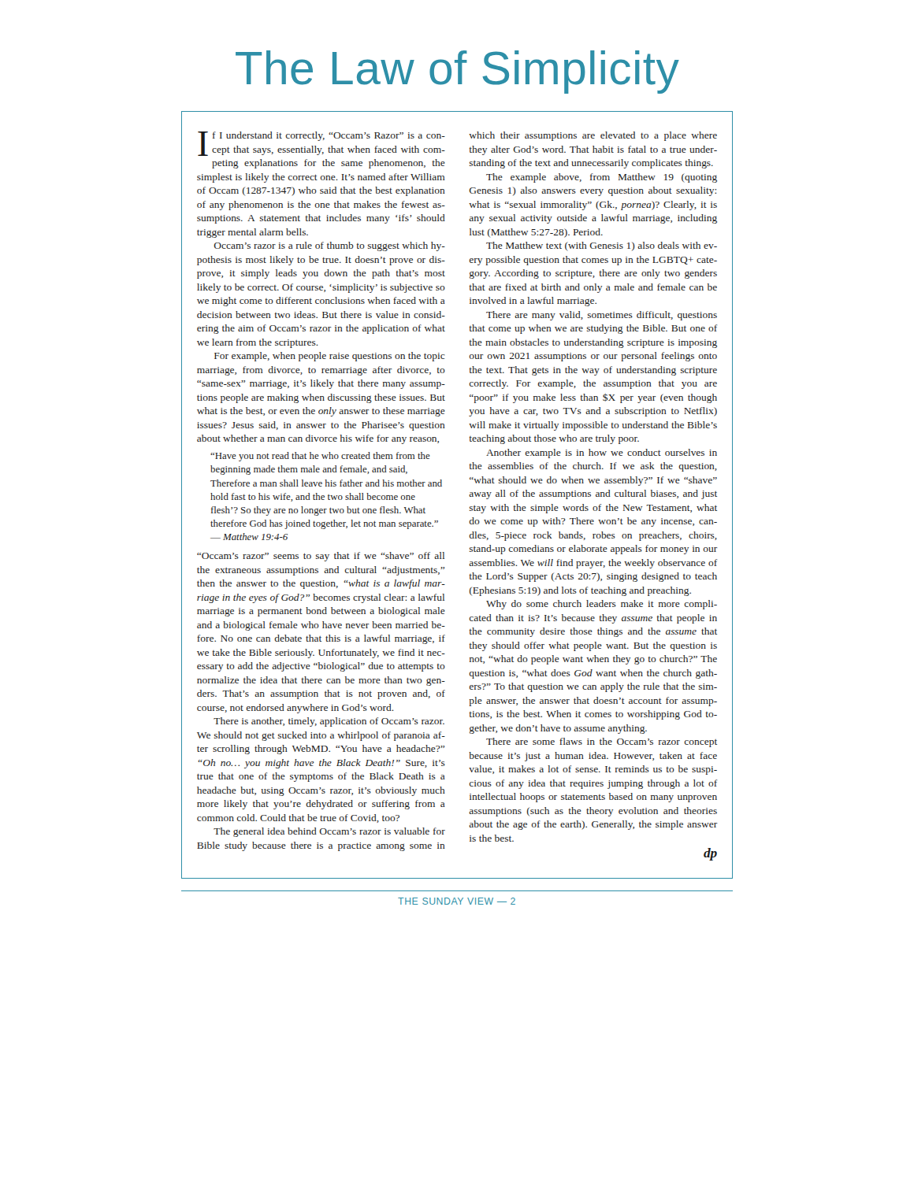The Law of Simplicity
If I understand it correctly, “Occam’s Razor” is a concept that says, essentially, that when faced with competing explanations for the same phenomenon, the simplest is likely the correct one. It’s named after William of Occam (1287-1347) who said that the best explanation of any phenomenon is the one that makes the fewest assumptions. A statement that includes many ‘ifs’ should trigger mental alarm bells.
Occam’s razor is a rule of thumb to suggest which hypothesis is most likely to be true. It doesn’t prove or disprove, it simply leads you down the path that’s most likely to be correct. Of course, ‘simplicity’ is subjective so we might come to different conclusions when faced with a decision between two ideas. But there is value in considering the aim of Occam’s razor in the application of what we learn from the scriptures.
For example, when people raise questions on the topic marriage, from divorce, to remarriage after divorce, to “same-sex” marriage, it’s likely that there many assumptions people are making when discussing these issues. But what is the best, or even the only answer to these marriage issues? Jesus said, in answer to the Pharisee’s question about whether a man can divorce his wife for any reason,
“Have you not read that he who created them from the beginning made them male and female, and said, Therefore a man shall leave his father and his mother and hold fast to his wife, and the two shall become one flesh’? So they are no longer two but one flesh. What therefore God has joined together, let not man separate.” — Matthew 19:4-6
“Occam’s razor” seems to say that if we “shave” off all the extraneous assumptions and cultural “adjustments,” then the answer to the question, “what is a lawful marriage in the eyes of God?” becomes crystal clear: a lawful marriage is a permanent bond between a biological male and a biological female who have never been married before. No one can debate that this is a lawful marriage, if we take the Bible seriously. Unfortunately, we find it necessary to add the adjective “biological” due to attempts to normalize the idea that there can be more than two genders. That’s an assumption that is not proven and, of course, not endorsed anywhere in God’s word.
There is another, timely, application of Occam’s razor. We should not get sucked into a whirlpool of paranoia after scrolling through WebMD. “You have a headache?” “Oh no… you might have the Black Death!” Sure, it’s true that one of the symptoms of the Black Death is a headache but, using Occam’s razor, it’s obviously much more likely that you’re dehydrated or suffering from a common cold. Could that be true of Covid, too?
The general idea behind Occam’s razor is valuable for Bible study because there is a practice among some in which their assumptions are elevated to a place where they alter God’s word. That habit is fatal to a true understanding of the text and unnecessarily complicates things.
The example above, from Matthew 19 (quoting Genesis 1) also answers every question about sexuality: what is “sexual immorality” (Gk., pornea)? Clearly, it is any sexual activity outside a lawful marriage, including lust (Matthew 5:27-28). Period.
The Matthew text (with Genesis 1) also deals with every possible question that comes up in the LGBTQ+ category. According to scripture, there are only two genders that are fixed at birth and only a male and female can be involved in a lawful marriage.
There are many valid, sometimes difficult, questions that come up when we are studying the Bible. But one of the main obstacles to understanding scripture is imposing our own 2021 assumptions or our personal feelings onto the text. That gets in the way of understanding scripture correctly. For example, the assumption that you are “poor” if you make less than $X per year (even though you have a car, two TVs and a subscription to Netflix) will make it virtually impossible to understand the Bible’s teaching about those who are truly poor.
Another example is in how we conduct ourselves in the assemblies of the church. If we ask the question, “what should we do when we assembly?” If we “shave” away all of the assumptions and cultural biases, and just stay with the simple words of the New Testament, what do we come up with? There won’t be any incense, candles, 5-piece rock bands, robes on preachers, choirs, stand-up comedians or elaborate appeals for money in our assemblies. We will find prayer, the weekly observance of the Lord’s Supper (Acts 20:7), singing designed to teach (Ephesians 5:19) and lots of teaching and preaching.
Why do some church leaders make it more complicated than it is? It’s because they assume that people in the community desire those things and the assume that they should offer what people want. But the question is not, “what do people want when they go to church?” The question is, “what does God want when the church gathers?” To that question we can apply the rule that the simple answer, the answer that doesn’t account for assumptions, is the best. When it comes to worshipping God together, we don’t have to assume anything.
There are some flaws in the Occam’s razor concept because it’s just a human idea. However, taken at face value, it makes a lot of sense. It reminds us to be suspicious of any idea that requires jumping through a lot of intellectual hoops or statements based on many unproven assumptions (such as the theory evolution and theories about the age of the earth). Generally, the simple answer is the best.
dp
THE SUNDAY VIEW — 2